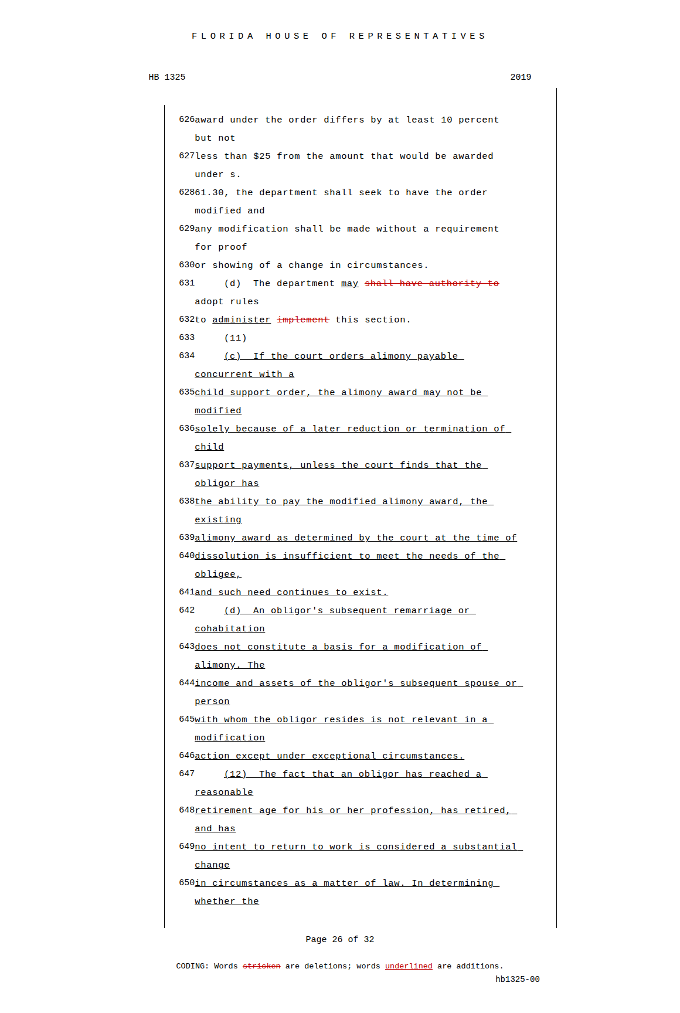FLORIDA HOUSE OF REPRESENTATIVES
HB 1325 2019
| 626 | award under the order differs by at least 10 percent but not |
| 627 | less than $25 from the amount that would be awarded under s. |
| 628 | 61.30, the department shall seek to have the order modified and |
| 629 | any modification shall be made without a requirement for proof |
| 630 | or showing of a change in circumstances. |
| 631 | (d) The department may shall have authority to adopt rules |
| 632 | to administer implement this section. |
| 633 | (11) |
| 634 | (c) If the court orders alimony payable concurrent with a |
| 635 | child support order, the alimony award may not be modified |
| 636 | solely because of a later reduction or termination of child |
| 637 | support payments, unless the court finds that the obligor has |
| 638 | the ability to pay the modified alimony award, the existing |
| 639 | alimony award as determined by the court at the time of |
| 640 | dissolution is insufficient to meet the needs of the obligee, |
| 641 | and such need continues to exist. |
| 642 | (d) An obligor's subsequent remarriage or cohabitation |
| 643 | does not constitute a basis for a modification of alimony. The |
| 644 | income and assets of the obligor's subsequent spouse or person |
| 645 | with whom the obligor resides is not relevant in a modification |
| 646 | action except under exceptional circumstances. |
| 647 | (12) The fact that an obligor has reached a reasonable |
| 648 | retirement age for his or her profession, has retired, and has |
| 649 | no intent to return to work is considered a substantial change |
| 650 | in circumstances as a matter of law. In determining whether the |
Page 26 of 32
CODING: Words stricken are deletions; words underlined are additions.
hb1325-00